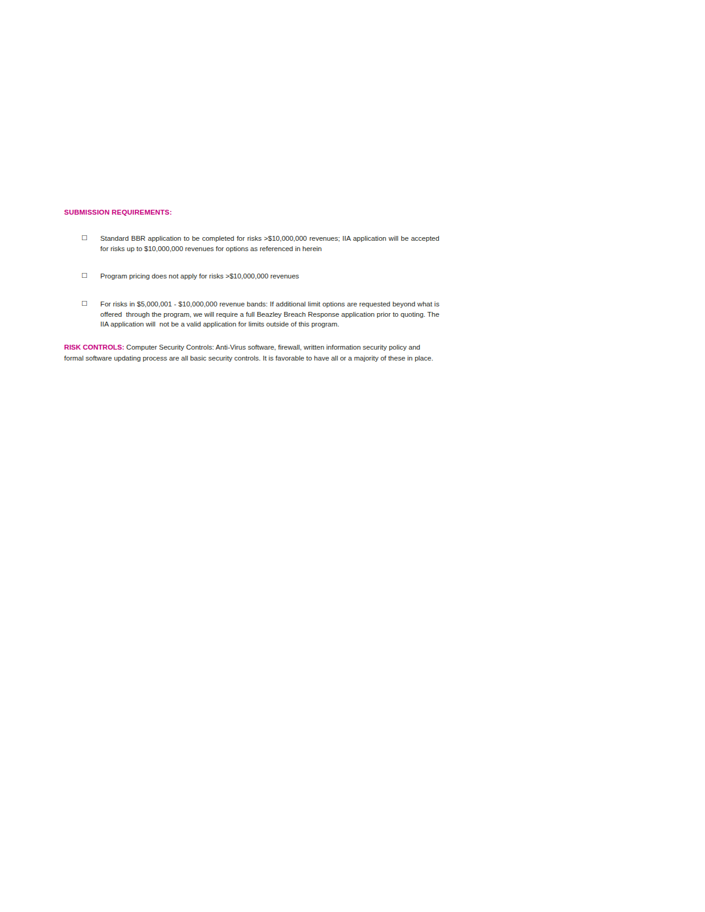SUBMISSION REQUIREMENTS:
Standard BBR application to be completed for risks >$10,000,000 revenues; IIA application will be accepted for risks up to $10,000,000 revenues for options as referenced in herein
Program pricing does not apply for risks >$10,000,000 revenues
For risks in $5,000,001 - $10,000,000 revenue bands: If additional limit options are requested beyond what is offered through the program, we will require a full Beazley Breach Response application prior to quoting. The IIA application will not be a valid application for limits outside of this program.
RISK CONTROLS: Computer Security Controls: Anti-Virus software, firewall, written information security policy and formal software updating process are all basic security controls. It is favorable to have all or a majority of these in place.